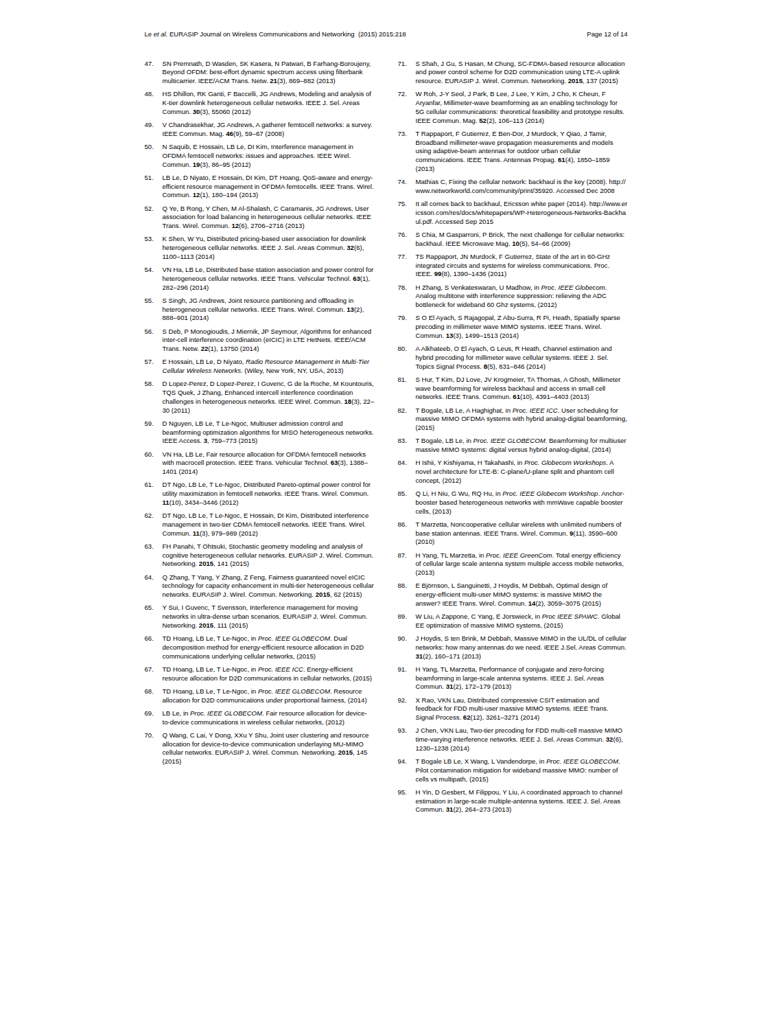Le et al. EURASIP Journal on Wireless Communications and Networking (2015) 2015:218
Page 12 of 14
47. SN Premnath, D Wasden, SK Kasera, N Patwari, B Farhang-Boroujeny, Beyond OFDM: best-effort dynamic spectrum access using filterbank multicarrier. IEEE/ACM Trans. Netw. 21(3), 869–882 (2013)
48. HS Dhillon, RK Ganti, F Baccelli, JG Andrews, Modeling and analysis of K-tier downlink heterogeneous cellular networks. IEEE J. Sel. Areas Commun. 30(3), 55060 (2012)
49. V Chandrasekhar, JG Andrews, A gatherer femtocell networks: a survey. IEEE Commun. Mag. 46(9), 59–67 (2008)
50. N Saquib, E Hossain, LB Le, DI Kim, Interference management in OFDMA femtocell networks: issues and approaches. IEEE Wirel. Commun. 19(3), 86–95 (2012)
51. LB Le, D Niyato, E Hossain, DI Kim, DT Hoang, QoS-aware and energy-efficient resource management in OFDMA femtocells. IEEE Trans. Wirel. Commun. 12(1), 180–194 (2013)
52. Q Ye, B Rong, Y Chen, M Al-Shalash, C Caramanis, JG Andrews, User association for load balancing in heterogeneous cellular networks. IEEE Trans. Wirel. Commun. 12(6), 2706–2716 (2013)
53. K Shen, W Yu, Distributed pricing-based user association for downlink heterogeneous cellular networks. IEEE J. Sel. Areas Commun. 32(6), 1100–1113 (2014)
54. VN Ha, LB Le, Distributed base station association and power control for heterogeneous cellular networks. IEEE Trans. Vehicular Technol. 63(1), 282–296 (2014)
55. S Singh, JG Andrews, Joint resource partitioning and offloading in heterogeneous cellular networks. IEEE Trans. Wirel. Commun. 13(2), 888–901 (2014)
56. S Deb, P Monogioudis, J Miernik, JP Seymour, Algorithms for enhanced inter-cell interference coordination (eICIC) in LTE HetNets. IEEE/ACM Trans. Netw. 22(1), 13750 (2014)
57. E Hossain, LB Le, D Niyato, Radio Resource Management in Multi-Tier Cellular Wireless Networks. (Wiley, New York, NY, USA, 2013)
58. D Lopez-Perez, D Lopez-Perez, I Guvenc, G de la Roche, M Kountouris, TQS Quek, J Zhang, Enhanced intercell interference coordination challenges in heterogeneous networks. IEEE Wirel. Commun. 18(3), 22–30 (2011)
59. D Nguyen, LB Le, T Le-Ngoc, Multiuser admission control and beamforming optimization algorithms for MISO heterogeneous networks. IEEE Access. 3, 759–773 (2015)
60. VN Ha, LB Le, Fair resource allocation for OFDMA femtocell networks with macrocell protection. IEEE Trans. Vehicular Technol. 63(3), 1388–1401 (2014)
61. DT Ngo, LB Le, T Le-Ngoc, Distributed Pareto-optimal power control for utility maximization in femtocell networks. IEEE Trans. Wirel. Commun. 11(10), 3434–3446 (2012)
62. DT Ngo, LB Le, T Le-Ngoc, E Hossain, DI Kim, Distributed interference management in two-tier CDMA femtocell networks. IEEE Trans. Wirel. Commun. 11(3), 979–989 (2012)
63. FH Panahi, T Ohtsuki, Stochastic geometry modeling and analysis of cognitive heterogeneous cellular networks. EURASIP J. Wirel. Commun. Networking. 2015, 141 (2015)
64. Q Zhang, T Yang, Y Zhang, Z Feng, Fairness guaranteed novel eICIC technology for capacity enhancement in multi-tier heterogeneous cellular networks. EURASIP J. Wirel. Commun. Networking. 2015, 62 (2015)
65. Y Sui, I Guvenc, T Svensson, Interference management for moving networks in ultra-dense urban scenarios. EURASIP J. Wirel. Commun. Networking. 2015, 111 (2015)
66. TD Hoang, LB Le, T Le-Ngoc, in Proc. IEEE GLOBECOM. Dual decomposition method for energy-efficient resource allocation in D2D communications underlying cellular networks, (2015)
67. TD Hoang, LB Le, T Le-Ngoc, in Proc. IEEE ICC. Energy-efficient resource allocation for D2D communications in cellular networks, (2015)
68. TD Hoang, LB Le, T Le-Ngoc, in Proc. IEEE GLOBECOM. Resource allocation for D2D communications under proportional fairness, (2014)
69. LB Le, in Proc. IEEE GLOBECOM. Fair resource allocation for device-to-device communications in wireless cellular networks, (2012)
70. Q Wang, C Lai, Y Dong, XXu Y Shu, Joint user clustering and resource allocation for device-to-device communication underlaying MU-MIMO cellular networks. EURASIP J. Wirel. Commun. Networking. 2015, 145 (2015)
71. S Shah, J Gu, S Hasan, M Chung, SC-FDMA-based resource allocation and power control scheme for D2D communication using LTE-A uplink resource. EURASIP J. Wirel. Commun. Networking. 2015, 137 (2015)
72. W Roh, J-Y Seol, J Park, B Lee, J Lee, Y Kim, J Cho, K Cheun, F Aryanfar, Millimeter-wave beamforming as an enabling technology for 5G cellular communications: theoretical feasibility and prototype results. IEEE Commun. Mag. 52(2), 106–113 (2014)
73. T Rappaport, F Gutierrez, E Ben-Dor, J Murdock, Y Qiao, J Tamir, Broadband millimeter-wave propagation measurements and models using adaptive-beam antennas for outdoor urban cellular communications. IEEE Trans. Antennas Propag. 61(4), 1850–1859 (2013)
74. Mathias C, Fixing the cellular network: backhaul is the key (2008). http://www.networkworld.com/community/print/35920. Accessed Dec 2008
75. It all comes back to backhaul, Ericsson white paper (2014). http://www.ericsson.com/res/docs/whitepapers/WP-Heterogeneous-Networks-Backhaul.pdf. Accessed Sep 2015
76. S Chia, M Gasparroni, P Brick, The next challenge for cellular networks: backhaul. IEEE Microwave Mag. 10(5), 54–66 (2009)
77. TS Rappaport, JN Murdock, F Gutierrez, State of the art in 60-GHz integrated circuits and systems for wireless communications. Proc. IEEE. 99(8), 1390–1436 (2011)
78. H Zhang, S Venkateswaran, U Madhow, in Proc. IEEE Globecom. Analog multitone with interference suppression: relieving the ADC bottleneck for wideband 60 Ghz systems, (2012)
79. S O El Ayach, S Rajagopal, Z Abu-Surra, R Pi, Heath, Spatially sparse precoding in millimeter wave MIMO systems. IEEE Trans. Wirel. Commun. 13(3), 1499–1513 (2014)
80. A Alkhateeb, O El Ayach, G Leus, R Heath, Channel estimation and hybrid precoding for millimeter wave cellular systems. IEEE J. Sel. Topics Signal Process. 8(5), 831–846 (2014)
81. S Hur, T Kim, DJ Love, JV Krogmeier, TA Thomas, A Ghosh, Millimeter wave beamforming for wireless backhaul and access in small cell networks. IEEE Trans. Commun. 61(10), 4391–4403 (2013)
82. T Bogale, LB Le, A Haghighat, in Proc. IEEE ICC. User scheduling for massive MIMO OFDMA systems with hybrid analog-digital beamforming, (2015)
83. T Bogale, LB Le, in Proc. IEEE GLOBECOM. Beamforming for multiuser massive MIMO systems: digital versus hybrid analog-digital, (2014)
84. H Ishii, Y Kishiyama, H Takahashi, in Proc. Globecom Workshops. A novel architecture for LTE-B: C-plane/U-plane split and phantom cell concept, (2012)
85. Q Li, H Niu, G Wu, RQ Hu, in Proc. IEEE Globecom Workshop. Anchor-booster based heterogeneous networks with mmWave capable booster cells, (2013)
86. T Marzetta, Noncooperative cellular wireless with unlimited numbers of base station antennas. IEEE Trans. Wirel. Commun. 9(11), 3590–600 (2010)
87. H Yang, TL Marzetta, in Proc. IEEE GreenCom. Total energy efficiency of cellular large scale antenna system multiple access mobile networks, (2013)
88. E Björnson, L Sanguinetti, J Hoydis, M Debbah, Optimal design of energy-efficient multi-user MIMO systems: is massive MIMO the answer? IEEE Trans. Wirel. Commun. 14(2), 3059–3075 (2015)
89. W Liu, A Zappone, C Yang, E Jorswieck, in Proc IEEE SPAWC. Global EE optimization of massive MIMO systems, (2015)
90. J Hoydis, S ten Brink, M Debbah, Massive MIMO in the UL/DL of cellular networks: how many antennas do we need. IEEE J.Sel. Areas Commun. 31(2), 160–171 (2013)
91. H Yang, TL Marzetta, Performance of conjugate and zero-forcing beamforming in large-scale antenna systems. IEEE J. Sel. Areas Commun. 31(2), 172–179 (2013)
92. X Rao, VKN Lau, Distributed compressive CSIT estimation and feedback for FDD multi-user massive MIMO systems. IEEE Trans. Signal Process. 62(12), 3261–3271 (2014)
93. J Chen, VKN Lau, Two-tier precoding for FDD multi-cell massive MIMO time-varying interference networks. IEEE J. Sel. Areas Commun. 32(6), 1230–1238 (2014)
94. T Bogale LB Le, X Wang, L Vandendorpe, in Proc. IEEE GLOBECOM. Pilot contamination mitigation for wideband massive MMO: number of cells vs multipath, (2015)
95. H Yin, D Gesbert, M Filippou, Y Liu, A coordinated approach to channel estimation in large-scale multiple-antenna systems. IEEE J. Sel. Areas Commun. 31(2), 264–273 (2013)